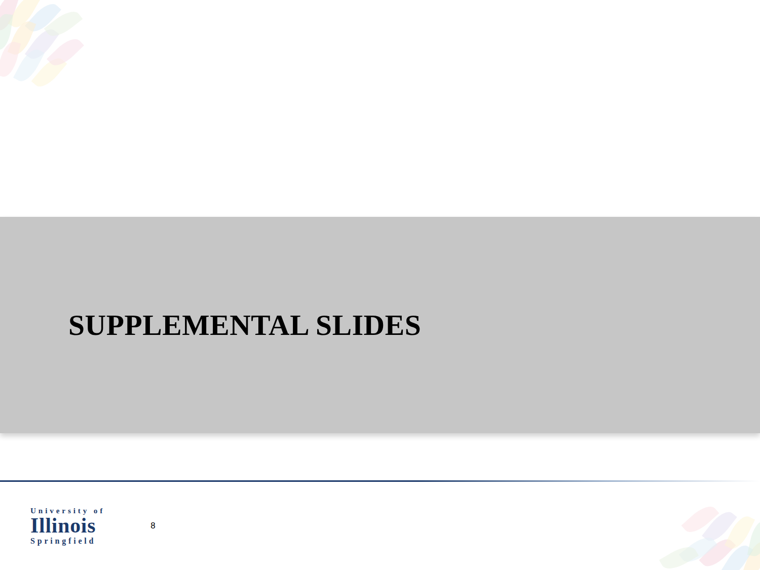Supplemental Slides
University of
Illinois
Springfield
8